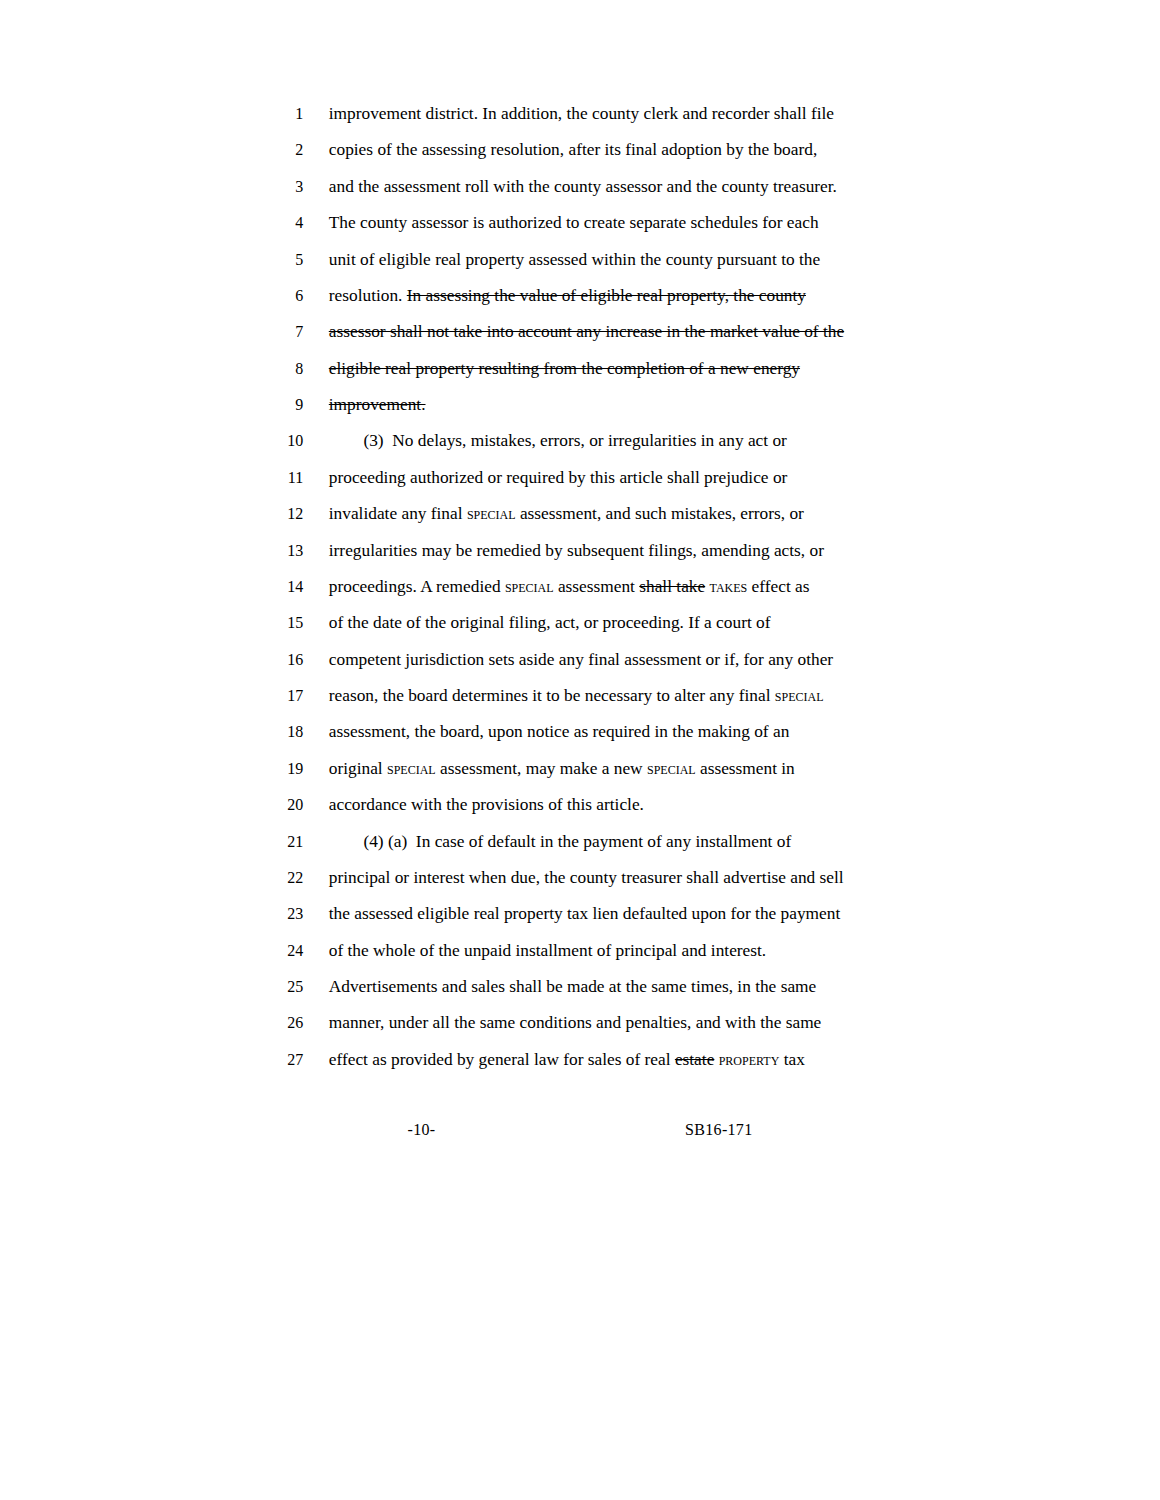improvement district. In addition, the county clerk and recorder shall file
copies of the assessing resolution, after its final adoption by the board,
and the assessment roll with the county assessor and the county treasurer.
The county assessor is authorized to create separate schedules for each
unit of eligible real property assessed within the county pursuant to the
resolution. In assessing the value of eligible real property, the county
assessor shall not take into account any increase in the market value of the
eligible real property resulting from the completion of a new energy
improvement.
(3) No delays, mistakes, errors, or irregularities in any act or
proceeding authorized or required by this article shall prejudice or
invalidate any final special assessment, and such mistakes, errors, or
irregularities may be remedied by subsequent filings, amending acts, or
proceedings. A remedied special assessment shall take takes effect as
of the date of the original filing, act, or proceeding. If a court of
competent jurisdiction sets aside any final assessment or if, for any other
reason, the board determines it to be necessary to alter any final special
assessment, the board, upon notice as required in the making of an
original special assessment, may make a new special assessment in
accordance with the provisions of this article.
(4) (a) In case of default in the payment of any installment of
principal or interest when due, the county treasurer shall advertise and sell
the assessed eligible real property tax lien defaulted upon for the payment
of the whole of the unpaid installment of principal and interest.
Advertisements and sales shall be made at the same times, in the same
manner, under all the same conditions and penalties, and with the same
effect as provided by general law for sales of real estate property tax
-10-SB16-171